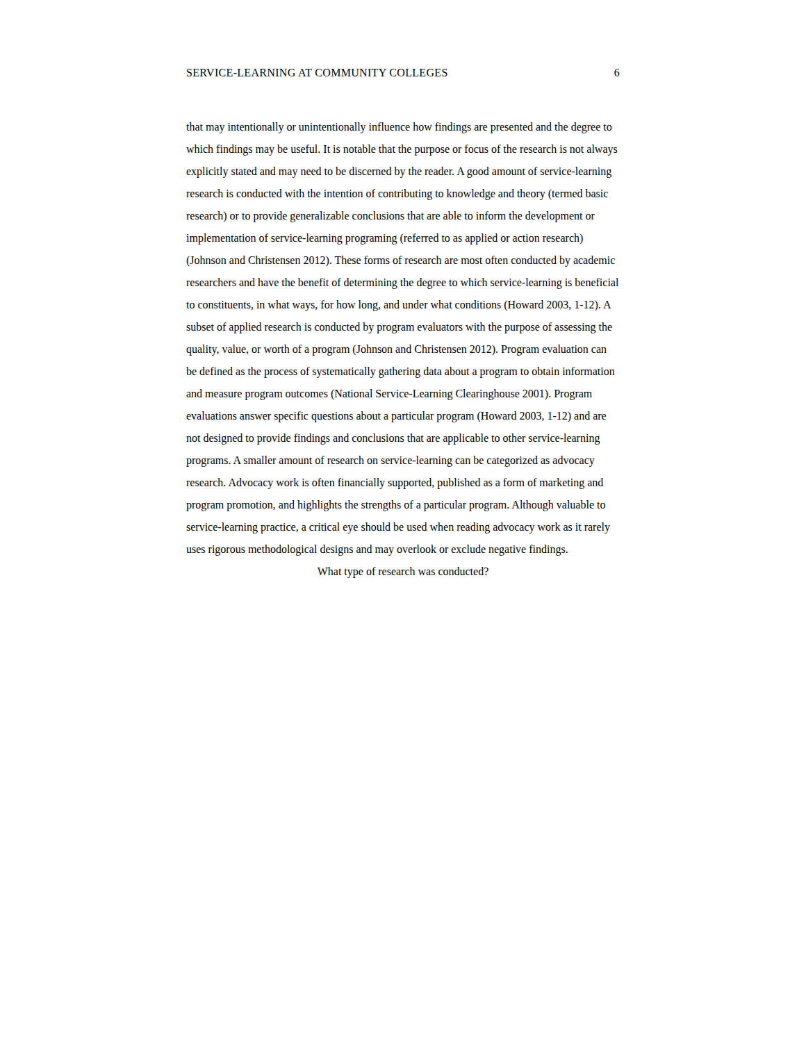Service-Learning at Community Colleges 6
that may intentionally or unintentionally influence how findings are presented and the degree to which findings may be useful. It is notable that the purpose or focus of the research is not always explicitly stated and may need to be discerned by the reader. A good amount of service-learning research is conducted with the intention of contributing to knowledge and theory (termed basic research) or to provide generalizable conclusions that are able to inform the development or implementation of service-learning programing (referred to as applied or action research) (Johnson and Christensen 2012). These forms of research are most often conducted by academic researchers and have the benefit of determining the degree to which service-learning is beneficial to constituents, in what ways, for how long, and under what conditions (Howard 2003, 1-12). A subset of applied research is conducted by program evaluators with the purpose of assessing the quality, value, or worth of a program (Johnson and Christensen 2012). Program evaluation can be defined as the process of systematically gathering data about a program to obtain information and measure program outcomes (National Service-Learning Clearinghouse 2001). Program evaluations answer specific questions about a particular program (Howard 2003, 1-12) and are not designed to provide findings and conclusions that are applicable to other service-learning programs. A smaller amount of research on service-learning can be categorized as advocacy research. Advocacy work is often financially supported, published as a form of marketing and program promotion, and highlights the strengths of a particular program. Although valuable to service-learning practice, a critical eye should be used when reading advocacy work as it rarely uses rigorous methodological designs and may overlook or exclude negative findings.
What type of research was conducted?